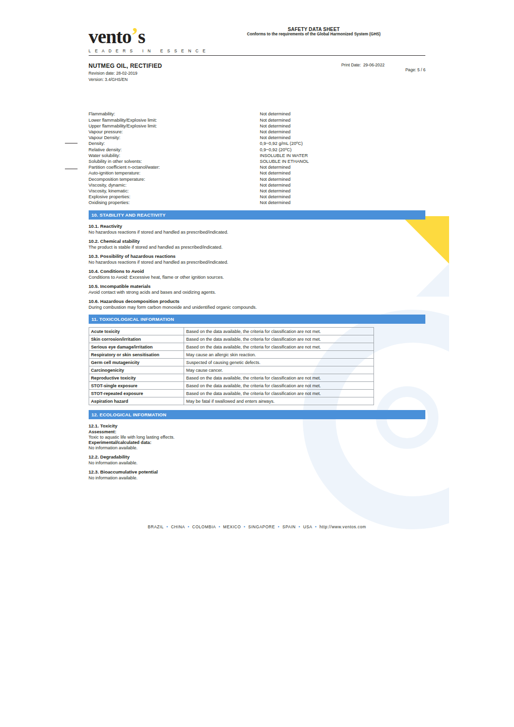vento’s
L E A D E R S I N E S S E N C E
SAFETY DATA SHEET
Conforms to the requirements of the Global Harmonized System (GHS)
NUTMEG OIL, RECTIFIED
Revision date: 28-02-2019
Version: 3.4/GHS/EN
Print Date: 29-06-2022
Page: 5 / 6
| Flammability: | Not determined |
| Lower flammability/Explosive limit: | Not determined |
| Upper flammability/Explosive limit: | Not determined |
| Vapour pressure: | Not determined |
| Vapour Density: | Not determined |
| Density: | 0,9−0,92 g/mL (20ºC) |
| Relative density: | 0,9−0,92 (20ºC) |
| Water solubility: | INSOLUBLE IN WATER |
| Solubility in other solvents: | SOLUBLE IN ETHANOL |
| Partition coefficient n-octanol/water: | Not determined |
| Auto-ignition temperature: | Not determined |
| Decomposition temperature: | Not determined |
| Viscosity, dynamic: | Not determined |
| Viscosity, kinematic: | Not determined |
| Explosive properties: | Not determined |
| Oxidising properties: | Not determined |
10. STABILITY AND REACTIVITY
10.1. Reactivity
No hazardous reactions if stored and handled as prescribed/indicated.
10.2. Chemical stability
The product is stable if stored and handled as prescribed/indicated.
10.3. Possibility of hazardous reactions
No hazardous reactions if stored and handled as prescribed/indicated.
10.4. Conditions to Avoid
Conditions to Avoid: Excessive heat, flame or other ignition sources.
10.5. Incompatible materials
Avoid contact with strong acids and bases and oxidizing agents.
10.6. Hazardous decomposition products
During combustion may form carbon monoxide and unidentified organic compounds.
11. TOXICOLOGICAL INFORMATION
| Acute toxicity | Based on the data available, the criteria for classification are not met. | |
| Skin corrosion/irritation | Based on the data available, the criteria for classification are not met. | |
| Serious eye damage/irritation | Based on the data available, the criteria for classification are not met. | |
| Respiratory or skin sensitisation | May cause an allergic skin reaction. | |
| Germ cell mutagenicity | Suspected of causing genetic defects. | |
| Carcinogenicity | May cause cancer. | |
| Reproductive toxicity | Based on the data available, the criteria for classification are not met. | |
| STOT-single exposure | Based on the data available, the criteria for classification are not met. | |
| STOT-repeated exposure | Based on the data available, the criteria for classification are not met. | |
| Aspiration hazard | May be fatal if swallowed and enters airways. | |
12. ECOLOGICAL INFORMATION
12.1. Toxicity
Assessment:
Toxic to aquatic life with long lasting effects.
Experimental/calculated data:
No information available.
12.2. Degradability
No information available.
12.3. Bioaccumulative potential
No information available.
BRAZIL • CHINA • COLOMBIA • MEXICO • SINGAPORE • SPAIN • USA • http://www.ventos.com